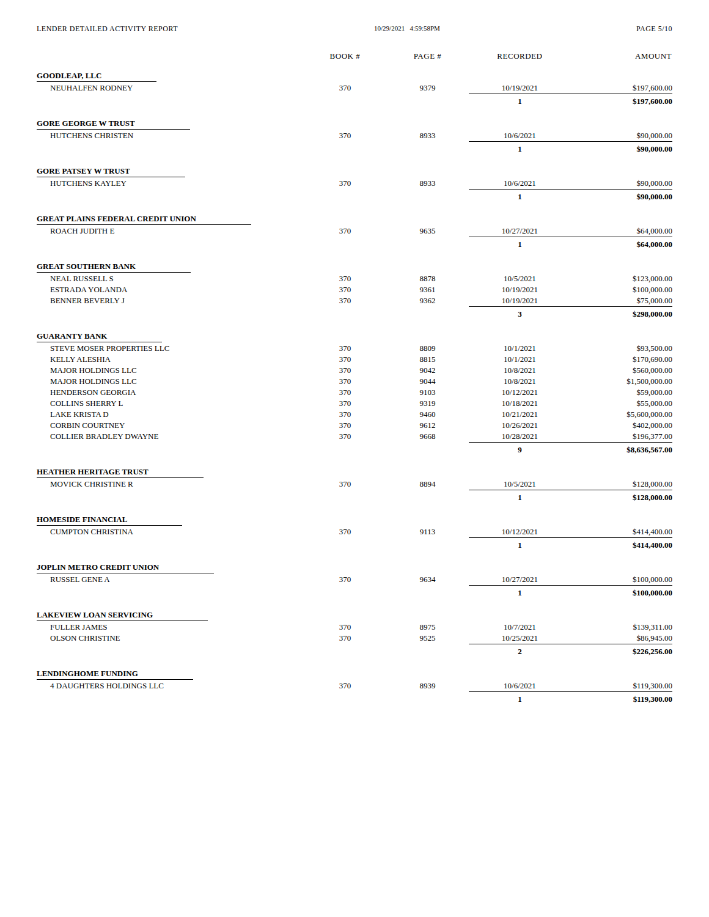LENDER DETAILED ACTIVITY REPORT
10/29/2021 4:59:58PM
PAGE 5/10
| | BOOK # | PAGE # | RECORDED | AMOUNT |
| --- | --- | --- | --- | --- |
| GOODLEAP, LLC |
| NEUHALFEN RODNEY | 370 | 9379 | 10/19/2021 | $197,600.00 |
| | | | 1 | $197,600.00 |
| GORE GEORGE W TRUST |
| HUTCHENS CHRISTEN | 370 | 8933 | 10/6/2021 | $90,000.00 |
| | | | 1 | $90,000.00 |
| GORE PATSEY W TRUST |
| HUTCHENS KAYLEY | 370 | 8933 | 10/6/2021 | $90,000.00 |
| | | | 1 | $90,000.00 |
| GREAT PLAINS FEDERAL CREDIT UNION |
| ROACH JUDITH E | 370 | 9635 | 10/27/2021 | $64,000.00 |
| | | | 1 | $64,000.00 |
| GREAT SOUTHERN BANK |
| NEAL RUSSELL S | 370 | 8878 | 10/5/2021 | $123,000.00 |
| ESTRADA YOLANDA | 370 | 9361 | 10/19/2021 | $100,000.00 |
| BENNER BEVERLY J | 370 | 9362 | 10/19/2021 | $75,000.00 |
| | | | 3 | $298,000.00 |
| GUARANTY BANK |
| STEVE MOSER PROPERTIES LLC | 370 | 8809 | 10/1/2021 | $93,500.00 |
| KELLY ALESHIA | 370 | 8815 | 10/1/2021 | $170,690.00 |
| MAJOR HOLDINGS LLC | 370 | 9042 | 10/8/2021 | $560,000.00 |
| MAJOR HOLDINGS LLC | 370 | 9044 | 10/8/2021 | $1,500,000.00 |
| HENDERSON GEORGIA | 370 | 9103 | 10/12/2021 | $59,000.00 |
| COLLINS SHERRY L | 370 | 9319 | 10/18/2021 | $55,000.00 |
| LAKE KRISTA D | 370 | 9460 | 10/21/2021 | $5,600,000.00 |
| CORBIN COURTNEY | 370 | 9612 | 10/26/2021 | $402,000.00 |
| COLLIER BRADLEY DWAYNE | 370 | 9668 | 10/28/2021 | $196,377.00 |
| | | | 9 | $8,636,567.00 |
| HEATHER HERITAGE TRUST |
| MOVICK CHRISTINE R | 370 | 8894 | 10/5/2021 | $128,000.00 |
| | | | 1 | $128,000.00 |
| HOMESIDE FINANCIAL |
| CUMPTON CHRISTINA | 370 | 9113 | 10/12/2021 | $414,400.00 |
| | | | 1 | $414,400.00 |
| JOPLIN METRO CREDIT UNION |
| RUSSEL GENE A | 370 | 9634 | 10/27/2021 | $100,000.00 |
| | | | 1 | $100,000.00 |
| LAKEVIEW LOAN SERVICING |
| FULLER JAMES | 370 | 8975 | 10/7/2021 | $139,311.00 |
| OLSON CHRISTINE | 370 | 9525 | 10/25/2021 | $86,945.00 |
| | | | 2 | $226,256.00 |
| LENDINGHOME FUNDING |
| 4 DAUGHTERS HOLDINGS LLC | 370 | 8939 | 10/6/2021 | $119,300.00 |
| | | | 1 | $119,300.00 |